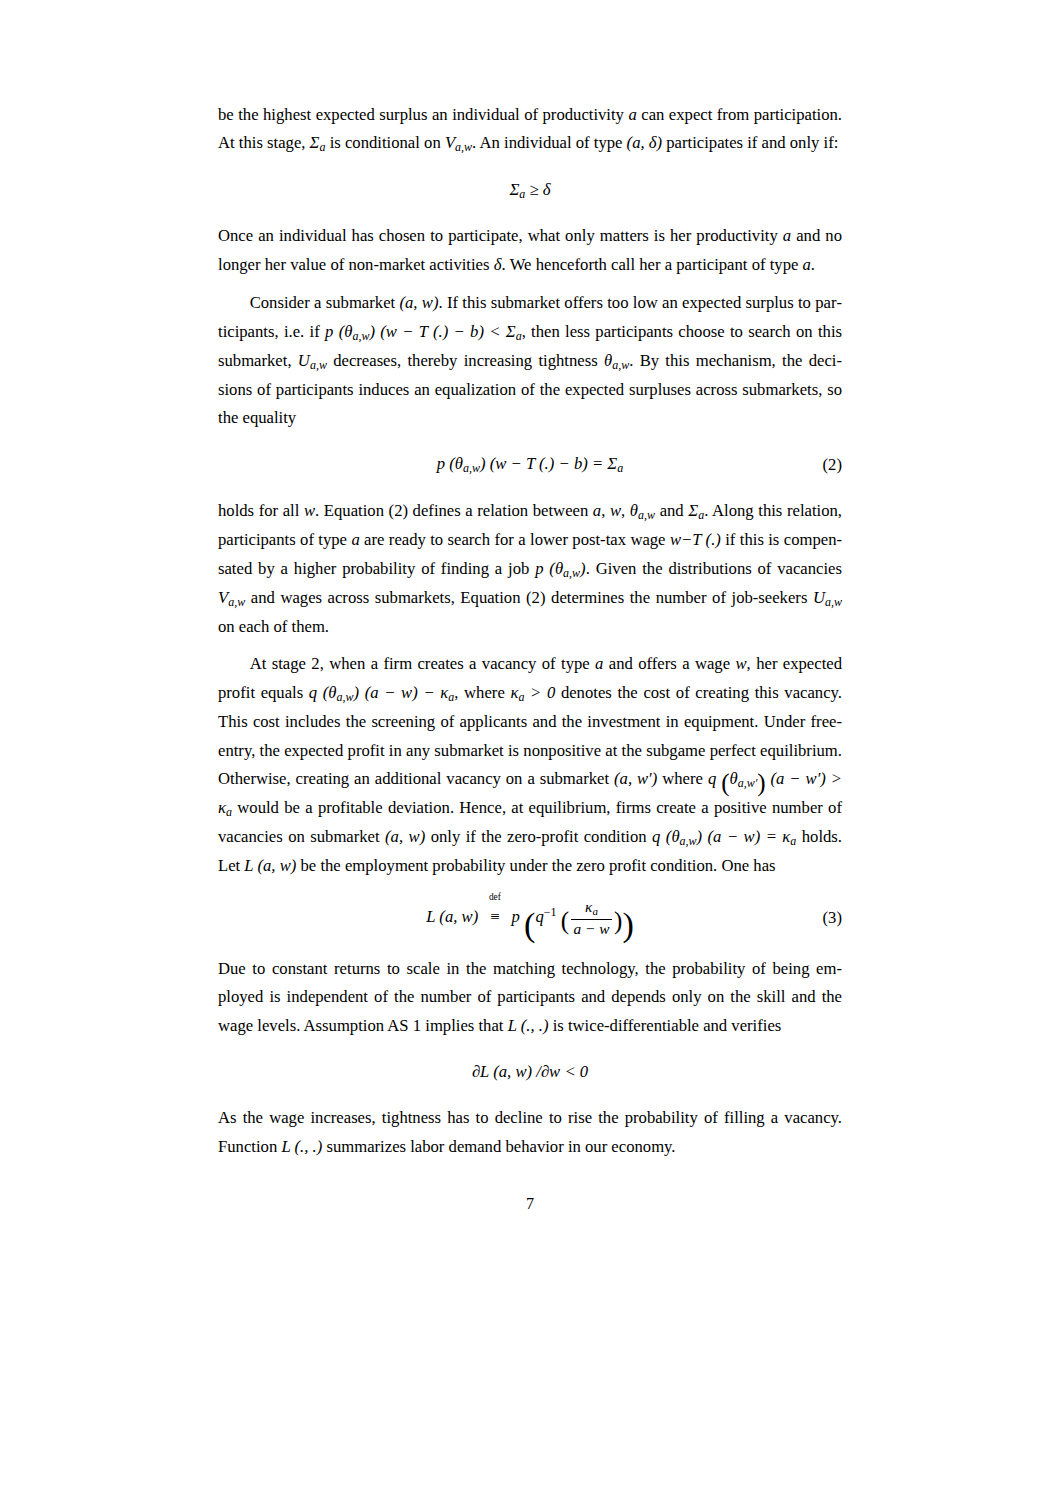be the highest expected surplus an individual of productivity a can expect from participation. At this stage, Σa is conditional on Va,w. An individual of type (a, δ) participates if and only if:
Σa ≥ δ
Once an individual has chosen to participate, what only matters is her productivity a and no longer her value of non-market activities δ. We henceforth call her a participant of type a.
Consider a submarket (a, w). If this submarket offers too low an expected surplus to participants, i.e. if p (θa,w) (w − T (.) − b) < Σa, then less participants choose to search on this submarket, Ua,w decreases, thereby increasing tightness θa,w. By this mechanism, the decisions of participants induces an equalization of the expected surpluses across submarkets, so the equality
p (θa,w) (w − T (.) − b) = Σa (2)
holds for all w. Equation (2) defines a relation between a, w, θa,w and Σa. Along this relation, participants of type a are ready to search for a lower post-tax wage w−T (.) if this is compensated by a higher probability of finding a job p (θa,w). Given the distributions of vacancies Va,w and wages across submarkets, Equation (2) determines the number of job-seekers Ua,w on each of them.
At stage 2, when a firm creates a vacancy of type a and offers a wage w, her expected profit equals q (θa,w) (a − w) − κa, where κa > 0 denotes the cost of creating this vacancy. This cost includes the screening of applicants and the investment in equipment. Under free-entry, the expected profit in any submarket is nonpositive at the subgame perfect equilibrium. Otherwise, creating an additional vacancy on a submarket (a, w′) where q (θa,w′) (a − w′) > κa would be a profitable deviation. Hence, at equilibrium, firms create a positive number of vacancies on submarket (a, w) only if the zero-profit condition q (θa,w) (a − w) = κa holds. Let L (a, w) be the employment probability under the zero profit condition. One has
L (a, w) def≡ p (q−1 (κa a − w)) (3)
Due to constant returns to scale in the matching technology, the probability of being employed is independent of the number of participants and depends only on the skill and the wage levels. Assumption AS 1 implies that L (., .) is twice-differentiable and verifies
∂L (a, w) /∂w < 0
As the wage increases, tightness has to decline to rise the probability of filling a vacancy. Function L (., .) summarizes labor demand behavior in our economy.
7